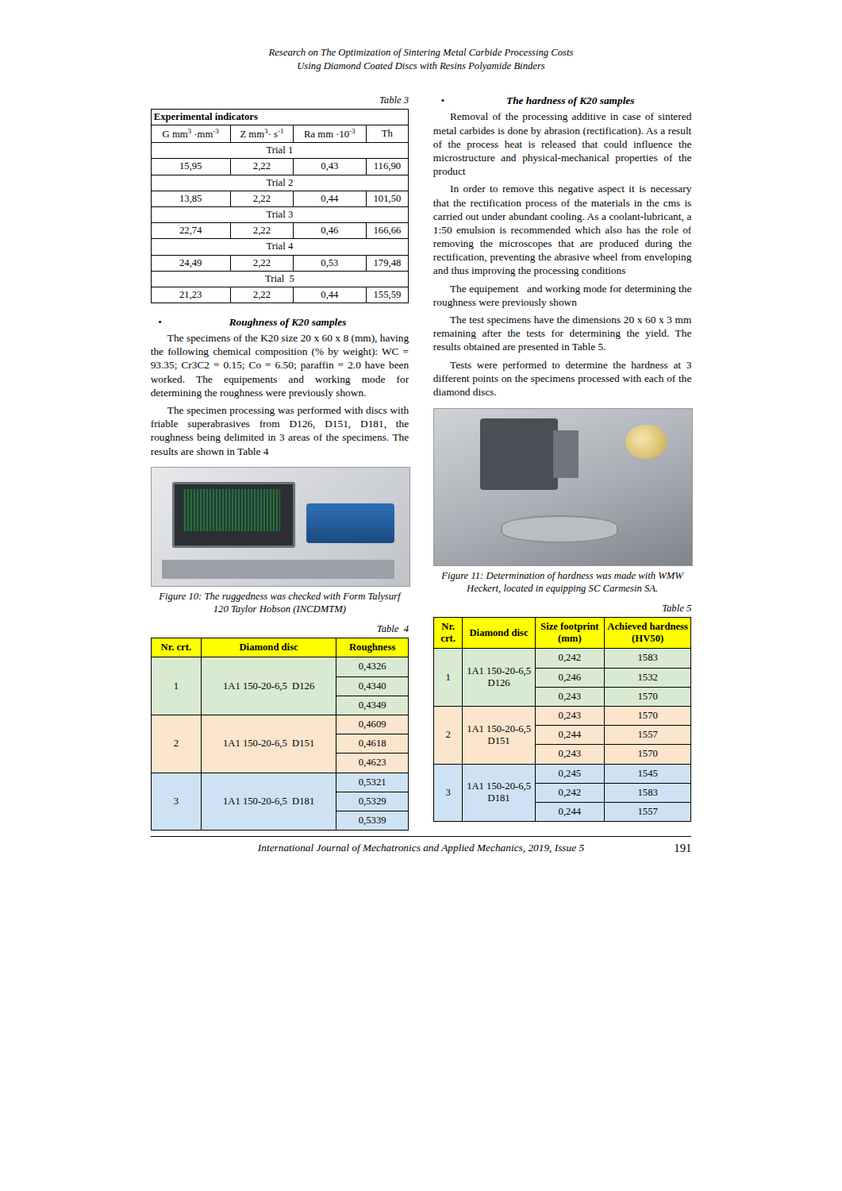Research on The Optimization of Sintering Metal Carbide Processing Costs
Using Diamond Coated Discs with Resins Polyamide Binders
Table 3
| Experimental indicators |
| G mm 3 ·mm -3 | Z mm 3 · s -1 | Ra mm ·10 -3 | Th |
| Trial 1 |
| 15,95 | 2,22 | 0,43 | 116,90 |
| Trial 2 |
| 13,85 | 2,22 | 0,44 | 101,50 |
| Trial 3 |
| 22,74 | 2,22 | 0,46 | 166,66 |
| Trial 4 |
| 24,49 | 2,22 | 0,53 | 179,48 |
| Trial 5 |
| 21,23 | 2,22 | 0,44 | 155,59 |
• Roughness of K20 samples
The specimens of the K20 size 20 x 60 x 8 (mm), having the following chemical composition (% by weight): WC = 93.35; Cr3C2 = 0.15; Co = 6.50; paraffin = 2.0 have been worked. The equipements and working mode for determining the roughness were previously shown.
The specimen processing was performed with discs with friable superabrasives from D126, D151, D181, the roughness being delimited in 3 areas of the specimens. The results are shown in Table 4
Figure 10: The ruggedness was checked with Form Talysurf 120 Taylor Hobson (INCDMTM)
Table 4
| Nr. crt. | Diamond disc | Roughness |
| --- | --- | --- |
| 1 | 1A1 150-20-6,5 D126 | 0,4326 |
| 0,4340 |
| 0,4349 |
| 2 | 1A1 150-20-6,5 D151 | 0,4609 |
| 0,4618 |
| 0,4623 |
| 3 | 1A1 150-20-6,5 D181 | 0,5321 |
| 0,5329 |
| 0,5339 |
• The hardness of K20 samples
Removal of the processing additive in case of sintered metal carbides is done by abrasion (rectification). As a result of the process heat is released that could influence the microstructure and physical-mechanical properties of the product
In order to remove this negative aspect it is necessary that the rectification process of the materials in the cms is carried out under abundant cooling. As a coolant-lubricant, a 1:50 emulsion is recommended which also has the role of removing the microscopes that are produced during the rectification, preventing the abrasive wheel from enveloping and thus improving the processing conditions
The equipement and working mode for determining the roughness were previously shown
The test specimens have the dimensions 20 x 60 x 3 mm remaining after the tests for determining the yield. The results obtained are presented in Table 5.
Tests were performed to determine the hardness at 3 different points on the specimens processed with each of the diamond discs.
Figure 11: Determination of hardness was made with WMW Heckert, located in equipping SC Carmesin SA.
Table 5
| Nr. crt. | Diamond disc | Size footprint (mm) | Achieved hardness (HV50) |
| --- | --- | --- | --- |
| 1 | 1A1 150-20-6,5 D126 | 0,242 | 1583 |
| 0,246 | 1532 |
| 0,243 | 1570 |
| 2 | 1A1 150-20-6,5 D151 | 0,243 | 1570 |
| 0,244 | 1557 |
| 0,243 | 1570 |
| 3 | 1A1 150-20-6,5 D181 | 0,245 | 1545 |
| 0,242 | 1583 |
| 0,244 | 1557 |
International Journal of Mechatronics and Applied Mechanics, 2019, Issue 5 191